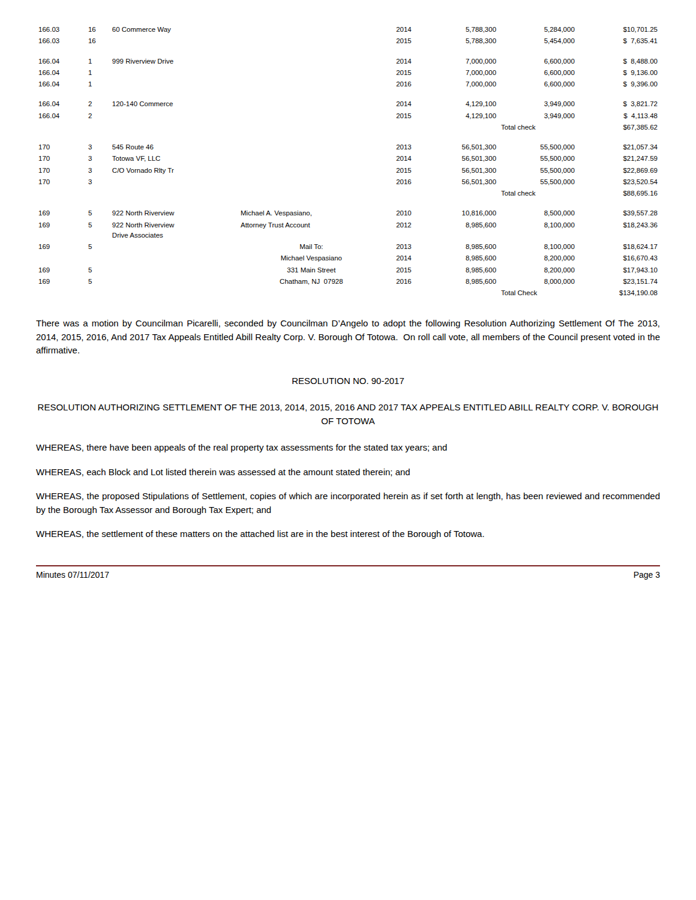| 166.03 | 16 | 60 Commerce Way | | 2014 | 5,788,300 | 5,284,000 | $10,701.25 |
| 166.03 | 16 | | | 2015 | 5,788,300 | 5,454,000 | $ 7,635.41 |
| 166.04 | 1 | 999 Riverview Drive | | 2014 | 7,000,000 | 6,600,000 | $ 8,488.00 |
| 166.04 | 1 | | | 2015 | 7,000,000 | 6,600,000 | $ 9,136.00 |
| 166.04 | 1 | | | 2016 | 7,000,000 | 6,600,000 | $ 9,396.00 |
| 166.04 | 2 | 120-140 Commerce | | 2014 | 4,129,100 | 3,949,000 | $ 3,821.72 |
| 166.04 | 2 | | | 2015 | 4,129,100 | 3,949,000 | $ 4,113.48 |
| | | | | | | Total check | $67,385.62 |
| 170 | 3 | 545 Route 46 | | 2013 | 56,501,300 | 55,500,000 | $21,057.34 |
| 170 | 3 | Totowa VF, LLC | | 2014 | 56,501,300 | 55,500,000 | $21,247.59 |
| 170 | 3 | C/O Vornado Rlty Tr | | 2015 | 56,501,300 | 55,500,000 | $22,869.69 |
| 170 | 3 | | | 2016 | 56,501,300 | 55,500,000 | $23,520.54 |
| | | | | | | Total check | $88,695.16 |
| 169 | 5 | 922 North Riverview | Michael A. Vespasiano, | 2010 | 10,816,000 | 8,500,000 | $39,557.28 |
| 169 | 5 | 922 North Riverview Drive Associates | Attorney Trust Account | 2012 | 8,985,600 | 8,100,000 | $18,243.36 |
| 169 | 5 | | Mail To: | 2013 | 8,985,600 | 8,100,000 | $18,624.17 |
| | | | Michael Vespasiano | 2014 | 8,985,600 | 8,200,000 | $16,670.43 |
| 169 | 5 | | 331 Main Street | 2015 | 8,985,600 | 8,200,000 | $17,943.10 |
| 169 | 5 | | Chatham, NJ 07928 | 2016 | 8,985,600 | 8,000,000 | $23,151.74 |
| | | | | | | Total Check | $134,190.08 |
There was a motion by Councilman Picarelli, seconded by Councilman D’Angelo to adopt the following Resolution Authorizing Settlement Of The 2013, 2014, 2015, 2016, And 2017 Tax Appeals Entitled Abill Realty Corp. V. Borough Of Totowa. On roll call vote, all members of the Council present voted in the affirmative.
RESOLUTION NO. 90-2017
RESOLUTION AUTHORIZING SETTLEMENT OF THE 2013, 2014, 2015, 2016 AND 2017 TAX APPEALS ENTITLED ABILL REALTY CORP. V. BOROUGH OF TOTOWA
WHEREAS, there have been appeals of the real property tax assessments for the stated tax years; and
WHEREAS, each Block and Lot listed therein was assessed at the amount stated therein; and
WHEREAS, the proposed Stipulations of Settlement, copies of which are incorporated herein as if set forth at length, has been reviewed and recommended by the Borough Tax Assessor and Borough Tax Expert; and
WHEREAS, the settlement of these matters on the attached list are in the best interest of the Borough of Totowa.
Minutes 07/11/2017 Page 3